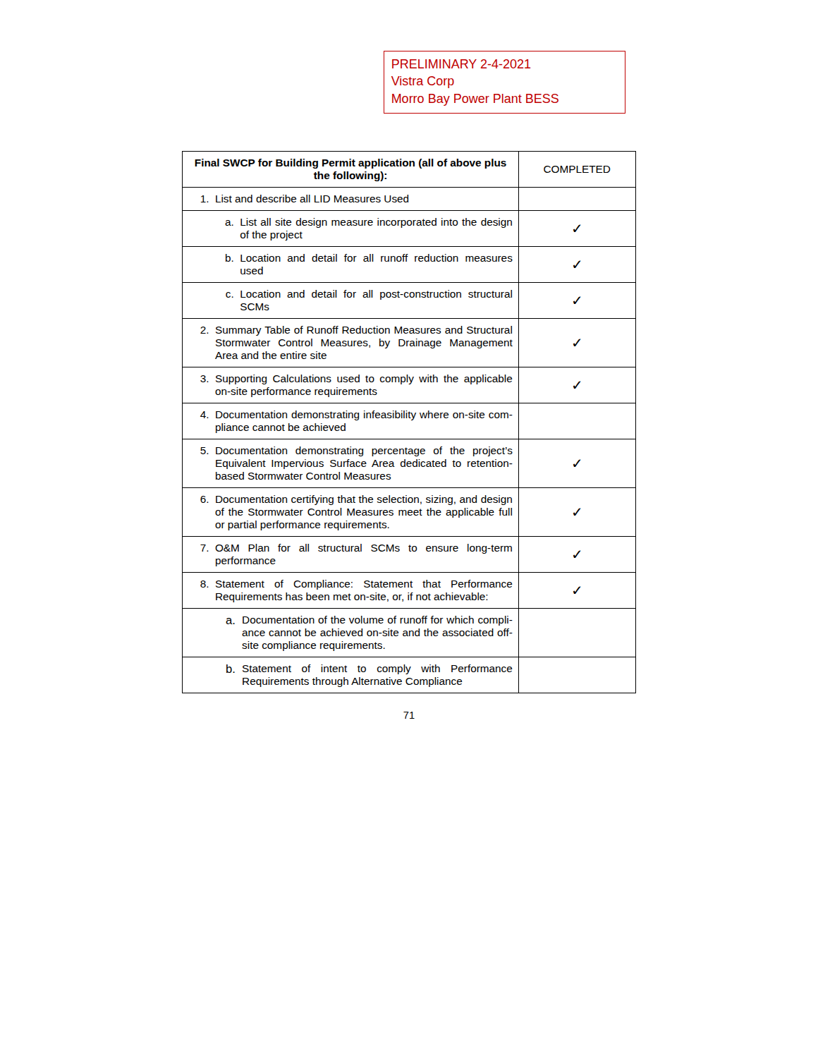PRELIMINARY 2-4-2021
Vistra Corp
Morro Bay Power Plant BESS
| Final SWCP for Building Permit application (all of above plus the following): | COMPLETED |
| --- | --- |
| 1. List and describe all LID Measures Used | |
| a. List all site design measure incorporated into the design of the project | ✓ |
| b. Location and detail for all runoff reduction measures used | ✓ |
| c. Location and detail for all post-construction structural SCMs | ✓ |
| 2. Summary Table of Runoff Reduction Measures and Structural Stormwater Control Measures, by Drainage Management Area and the entire site | ✓ |
| 3. Supporting Calculations used to comply with the applicable on-site performance requirements | ✓ |
| 4. Documentation demonstrating infeasibility where on-site compliance cannot be achieved | |
| 5. Documentation demonstrating percentage of the project’s Equivalent Impervious Surface Area dedicated to retention-based Stormwater Control Measures | ✓ |
| 6. Documentation certifying that the selection, sizing, and design of the Stormwater Control Measures meet the applicable full or partial performance requirements. | ✓ |
| 7. O&M Plan for all structural SCMs to ensure long-term performance | ✓ |
| 8. Statement of Compliance: Statement that Performance Requirements has been met on-site, or, if not achievable: | ✓ |
| a. Documentation of the volume of runoff for which compliance cannot be achieved on-site and the associated off-site compliance requirements. | |
| b. Statement of intent to comply with Performance Requirements through Alternative Compliance | |
71